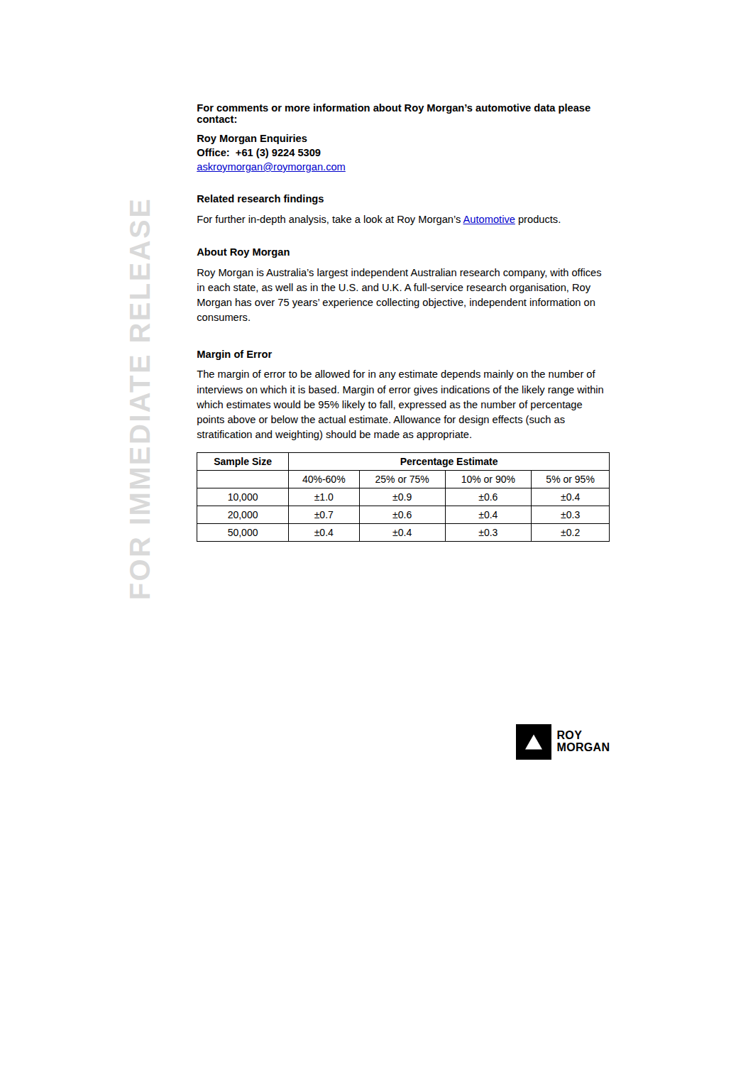FOR IMMEDIATE RELEASE
For comments or more information about Roy Morgan’s automotive data please contact:
Roy Morgan Enquiries
Office: +61 (3) 9224 5309
askroymorgan@roymorgan.com
Related research findings
For further in-depth analysis, take a look at Roy Morgan’s Automotive products.
About Roy Morgan
Roy Morgan is Australia’s largest independent Australian research company, with offices in each state, as well as in the U.S. and U.K. A full-service research organisation, Roy Morgan has over 75 years’ experience collecting objective, independent information on consumers.
Margin of Error
The margin of error to be allowed for in any estimate depends mainly on the number of interviews on which it is based. Margin of error gives indications of the likely range within which estimates would be 95% likely to fall, expressed as the number of percentage points above or below the actual estimate. Allowance for design effects (such as stratification and weighting) should be made as appropriate.
| Sample Size | Percentage Estimate |
| --- | --- |
| | 40%-60% | 25% or 75% | 10% or 90% | 5% or 95% |
| 10,000 | ±1.0 | ±0.9 | ±0.6 | ±0.4 |
| 20,000 | ±0.7 | ±0.6 | ±0.4 | ±0.3 |
| 50,000 | ±0.4 | ±0.4 | ±0.3 | ±0.2 |
ROY
MORGAN